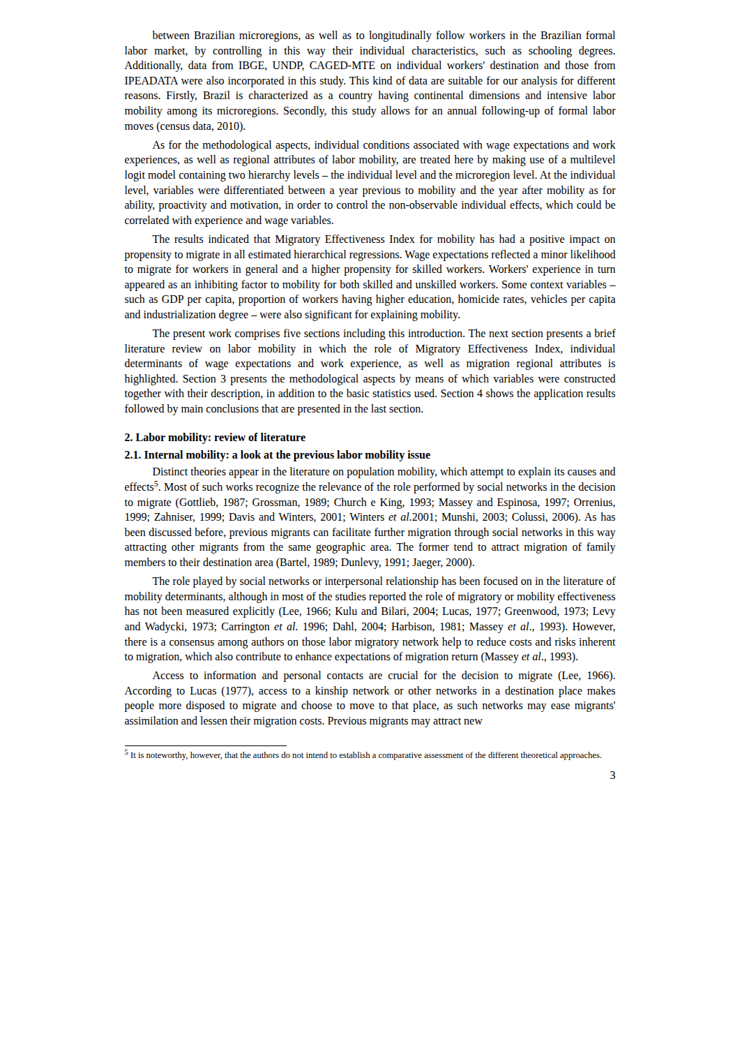between Brazilian microregions, as well as to longitudinally follow workers in the Brazilian formal labor market, by controlling in this way their individual characteristics, such as schooling degrees. Additionally, data from IBGE, UNDP, CAGED-MTE on individual workers' destination and those from IPEADATA were also incorporated in this study. This kind of data are suitable for our analysis for different reasons. Firstly, Brazil is characterized as a country having continental dimensions and intensive labor mobility among its microregions. Secondly, this study allows for an annual following-up of formal labor moves (census data, 2010).
As for the methodological aspects, individual conditions associated with wage expectations and work experiences, as well as regional attributes of labor mobility, are treated here by making use of a multilevel logit model containing two hierarchy levels – the individual level and the microregion level. At the individual level, variables were differentiated between a year previous to mobility and the year after mobility as for ability, proactivity and motivation, in order to control the non-observable individual effects, which could be correlated with experience and wage variables.
The results indicated that Migratory Effectiveness Index for mobility has had a positive impact on propensity to migrate in all estimated hierarchical regressions. Wage expectations reflected a minor likelihood to migrate for workers in general and a higher propensity for skilled workers. Workers' experience in turn appeared as an inhibiting factor to mobility for both skilled and unskilled workers. Some context variables – such as GDP per capita, proportion of workers having higher education, homicide rates, vehicles per capita and industrialization degree – were also significant for explaining mobility.
The present work comprises five sections including this introduction. The next section presents a brief literature review on labor mobility in which the role of Migratory Effectiveness Index, individual determinants of wage expectations and work experience, as well as migration regional attributes is highlighted. Section 3 presents the methodological aspects by means of which variables were constructed together with their description, in addition to the basic statistics used. Section 4 shows the application results followed by main conclusions that are presented in the last section.
2. Labor mobility: review of literature
2.1. Internal mobility: a look at the previous labor mobility issue
Distinct theories appear in the literature on population mobility, which attempt to explain its causes and effects5. Most of such works recognize the relevance of the role performed by social networks in the decision to migrate (Gottlieb, 1987; Grossman, 1989; Church e King, 1993; Massey and Espinosa, 1997; Orrenius, 1999; Zahniser, 1999; Davis and Winters, 2001; Winters et al. 2001; Munshi, 2003; Colussi, 2006). As has been discussed before, previous migrants can facilitate further migration through social networks in this way attracting other migrants from the same geographic area. The former tend to attract migration of family members to their destination area (Bartel, 1989; Dunlevy, 1991; Jaeger, 2000).
The role played by social networks or interpersonal relationship has been focused on in the literature of mobility determinants, although in most of the studies reported the role of migratory or mobility effectiveness has not been measured explicitly (Lee, 1966; Kulu and Bilari, 2004; Lucas, 1977; Greenwood, 1973; Levy and Wadycki, 1973; Carrington et al. 1996; Dahl, 2004; Harbison, 1981; Massey et al., 1993). However, there is a consensus among authors on those labor migratory network help to reduce costs and risks inherent to migration, which also contribute to enhance expectations of migration return (Massey et al., 1993).
Access to information and personal contacts are crucial for the decision to migrate (Lee, 1966). According to Lucas (1977), access to a kinship network or other networks in a destination place makes people more disposed to migrate and choose to move to that place, as such networks may ease migrants' assimilation and lessen their migration costs. Previous migrants may attract new
5 It is noteworthy, however, that the authors do not intend to establish a comparative assessment of the different theoretical approaches.
3